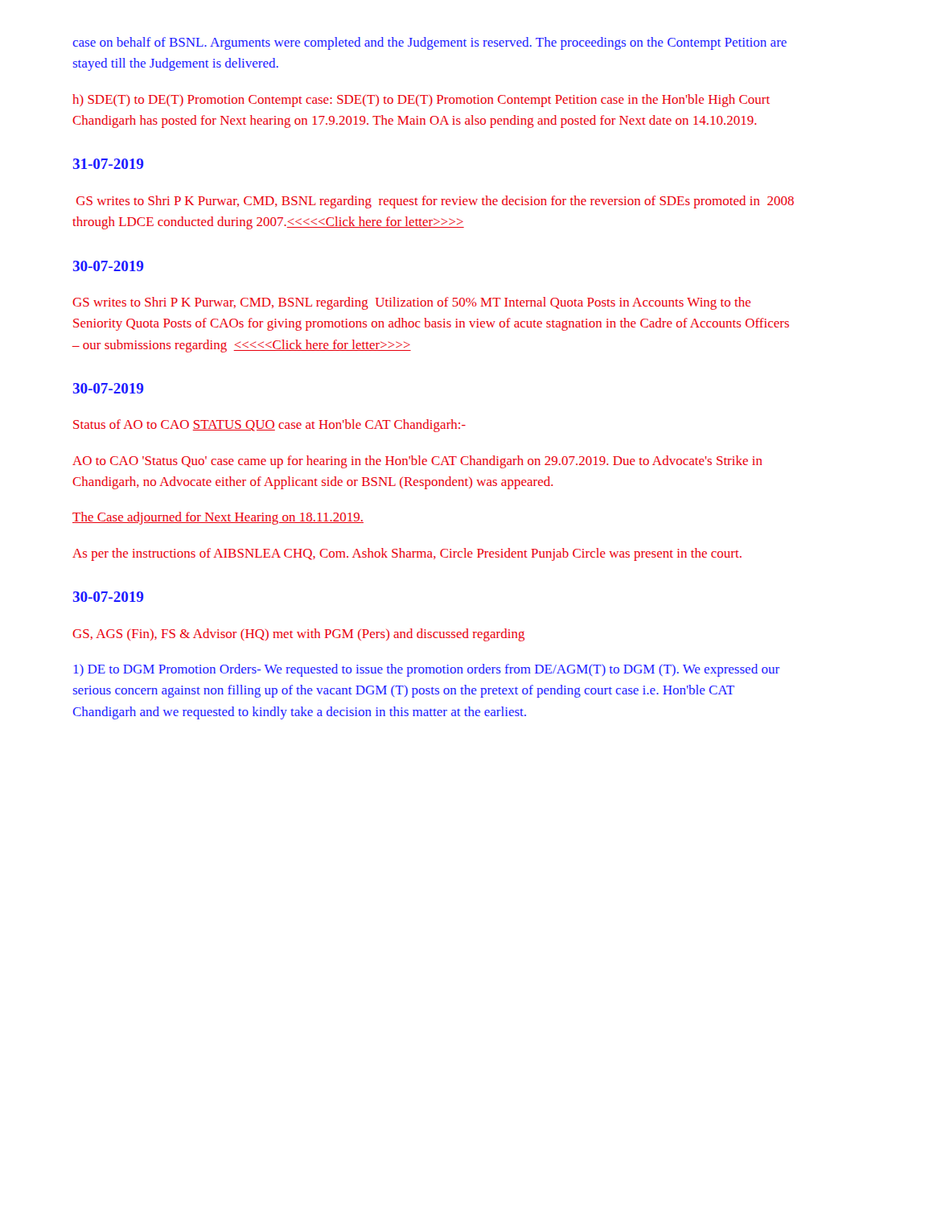case on behalf of BSNL. Arguments were completed and the Judgement is reserved. The proceedings on the Contempt Petition are stayed till the Judgement is delivered.
h) SDE(T) to DE(T) Promotion Contempt case: SDE(T) to DE(T) Promotion Contempt Petition case in the Hon'ble High Court Chandigarh has posted for Next hearing on 17.9.2019. The Main OA is also pending and posted for Next date on 14.10.2019.
31-07-2019
GS writes to Shri P K Purwar, CMD, BSNL regarding request for review the decision for the reversion of SDEs promoted in 2008 through LDCE conducted during 2007.<<<<<Click here for letter>>>>
30-07-2019
GS writes to Shri P K Purwar, CMD, BSNL regarding Utilization of 50% MT Internal Quota Posts in Accounts Wing to the Seniority Quota Posts of CAOs for giving promotions on adhoc basis in view of acute stagnation in the Cadre of Accounts Officers – our submissions regarding <<<<<Click here for letter>>>>
30-07-2019
Status of AO to CAO STATUS QUO case at Hon'ble CAT Chandigarh:-
AO to CAO 'Status Quo' case came up for hearing in the Hon'ble CAT Chandigarh on 29.07.2019. Due to Advocate's Strike in Chandigarh, no Advocate either of Applicant side or BSNL (Respondent) was appeared.
The Case adjourned for Next Hearing on 18.11.2019.
As per the instructions of AIBSNLEA CHQ, Com. Ashok Sharma, Circle President Punjab Circle was present in the court.
30-07-2019
GS, AGS (Fin), FS & Advisor (HQ) met with PGM (Pers) and discussed regarding
1) DE to DGM Promotion Orders- We requested to issue the promotion orders from DE/AGM(T) to DGM (T). We expressed our serious concern against non filling up of the vacant DGM (T) posts on the pretext of pending court case i.e. Hon'ble CAT Chandigarh and we requested to kindly take a decision in this matter at the earliest.